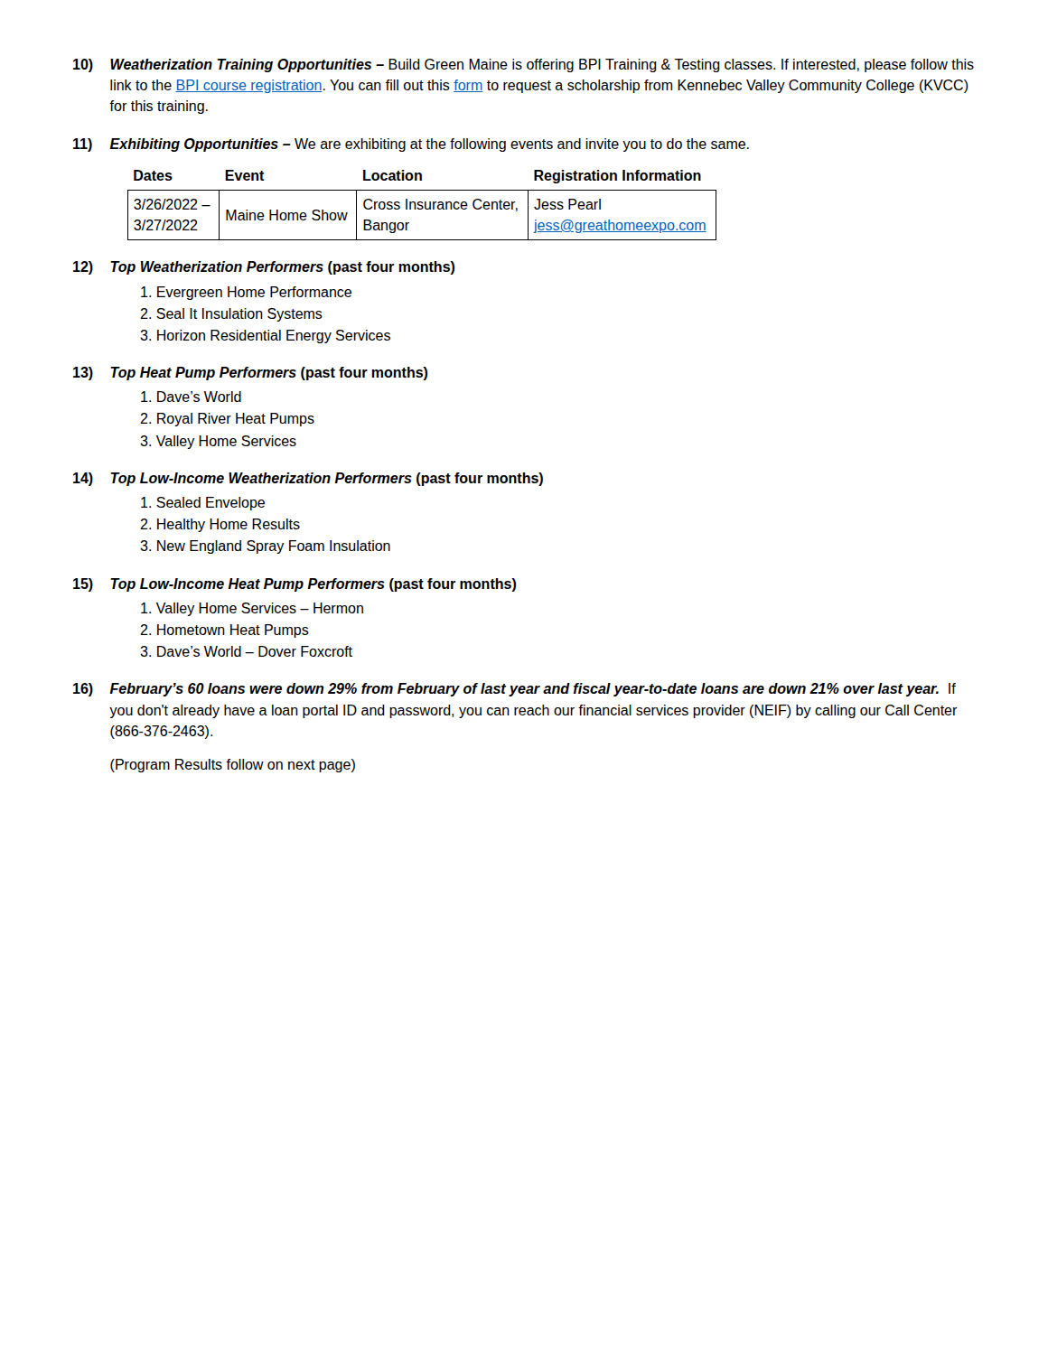10) Weatherization Training Opportunities – Build Green Maine is offering BPI Training & Testing classes. If interested, please follow this link to the BPI course registration. You can fill out this form to request a scholarship from Kennebec Valley Community College (KVCC) for this training.
11) Exhibiting Opportunities – We are exhibiting at the following events and invite you to do the same.
| Dates | Event | Location | Registration Information |
| --- | --- | --- | --- |
| 3/26/2022 – 3/27/2022 | Maine Home Show | Cross Insurance Center, Bangor | Jess Pearl jess@greathomeexpo.com |
12) Top Weatherization Performers (past four months)
Evergreen Home Performance
Seal It Insulation Systems
Horizon Residential Energy Services
13) Top Heat Pump Performers (past four months)
Dave’s World
Royal River Heat Pumps
Valley Home Services
14) Top Low-Income Weatherization Performers (past four months)
Sealed Envelope
Healthy Home Results
New England Spray Foam Insulation
15) Top Low-Income Heat Pump Performers (past four months)
Valley Home Services – Hermon
Hometown Heat Pumps
Dave’s World – Dover Foxcroft
16) February’s 60 loans were down 29% from February of last year and fiscal year-to-date loans are down 21% over last year. If you don't already have a loan portal ID and password, you can reach our financial services provider (NEIF) by calling our Call Center (866-376-2463).
(Program Results follow on next page)